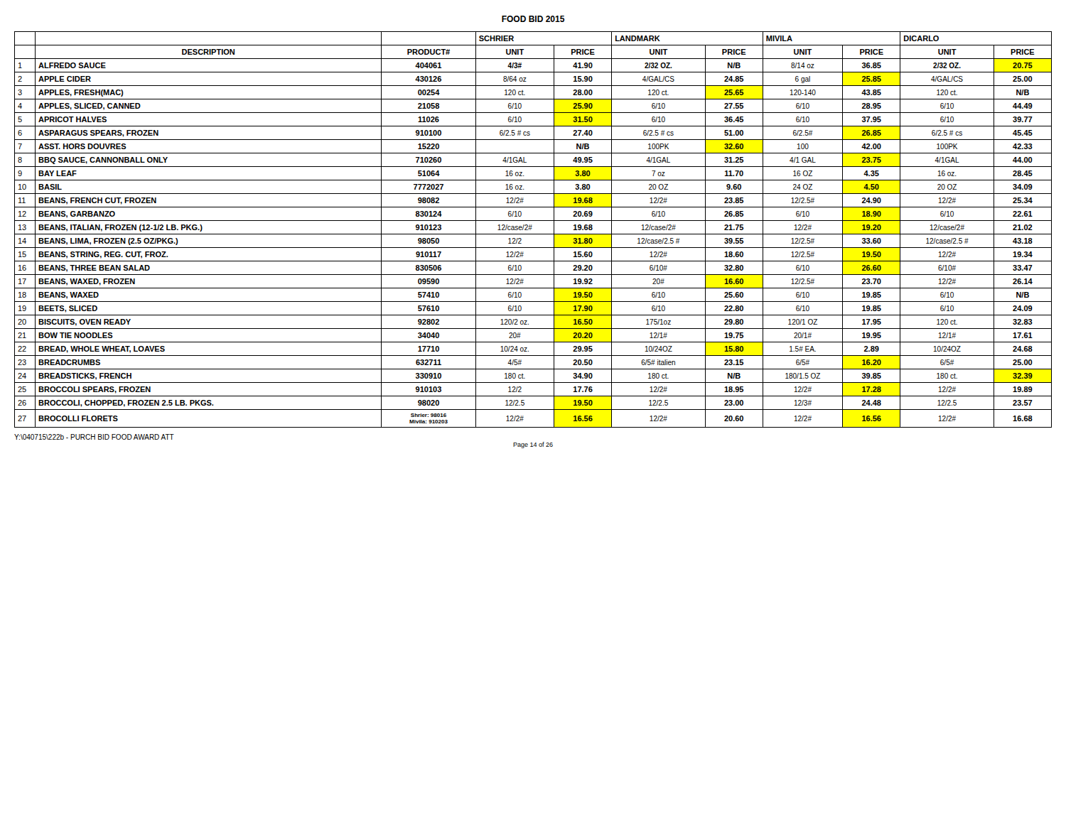FOOD BID 2015
| | | | SCHRIER | LANDMARK | MIVILA | DICARLO |
| --- | --- | --- | --- | --- | --- | --- |
| | DESCRIPTION | PRODUCT# | UNIT | PRICE | UNIT | PRICE | UNIT | PRICE | UNIT | PRICE |
| 1 | ALFREDO SAUCE | 404061 | 4/3# | 41.90 | 2/32 OZ. | N/B | 8/14 oz | 36.85 | 2/32 OZ. | 20.75 |
| 2 | APPLE CIDER | 430126 | 8/64 oz | 15.90 | 4/GAL/CS | 24.85 | 6 gal | 25.85 | 4/GAL/CS | 25.00 |
| 3 | APPLES, FRESH(MAC) | 00254 | 120 ct. | 28.00 | 120 ct. | 25.65 | 120-140 | 43.85 | 120 ct. | N/B |
| 4 | APPLES, SLICED, CANNED | 21058 | 6/10 | 25.90 | 6/10 | 27.55 | 6/10 | 28.95 | 6/10 | 44.49 |
| 5 | APRICOT HALVES | 11026 | 6/10 | 31.50 | 6/10 | 36.45 | 6/10 | 37.95 | 6/10 | 39.77 |
| 6 | ASPARAGUS SPEARS, FROZEN | 910100 | 6/2.5 # cs | 27.40 | 6/2.5 # cs | 51.00 | 6/2.5# | 26.85 | 6/2.5 # cs | 45.45 |
| 7 | ASST. HORS DOUVRES | 15220 | | N/B | 100PK | 32.60 | 100 | 42.00 | 100PK | 42.33 |
| 8 | BBQ SAUCE, CANNONBALL ONLY | 710260 | 4/1GAL | 49.95 | 4/1GAL | 31.25 | 4/1 GAL | 23.75 | 4/1GAL | 44.00 |
| 9 | BAY LEAF | 51064 | 16 oz. | 3.80 | 7 oz | 11.70 | 16 OZ | 4.35 | 16 oz. | 28.45 |
| 10 | BASIL | 7772027 | 16 oz. | 3.80 | 20 OZ | 9.60 | 24 OZ | 4.50 | 20 OZ | 34.09 |
| 11 | BEANS, FRENCH CUT, FROZEN | 98082 | 12/2# | 19.68 | 12/2# | 23.85 | 12/2.5# | 24.90 | 12/2# | 25.34 |
| 12 | BEANS, GARBANZO | 830124 | 6/10 | 20.69 | 6/10 | 26.85 | 6/10 | 18.90 | 6/10 | 22.61 |
| 13 | BEANS, ITALIAN, FROZEN (12-1/2 LB. PKG.) | 910123 | 12/case/2# | 19.68 | 12/case/2# | 21.75 | 12/2# | 19.20 | 12/case/2# | 21.02 |
| 14 | BEANS, LIMA, FROZEN (2.5 OZ/PKG.) | 98050 | 12/2 | 31.80 | 12/case/2.5 # | 39.55 | 12/2.5# | 33.60 | 12/case/2.5 # | 43.18 |
| 15 | BEANS, STRING, REG. CUT, FROZ. | 910117 | 12/2# | 15.60 | 12/2# | 18.60 | 12/2.5# | 19.50 | 12/2# | 19.34 |
| 16 | BEANS, THREE BEAN SALAD | 830506 | 6/10 | 29.20 | 6/10# | 32.80 | 6/10 | 26.60 | 6/10# | 33.47 |
| 17 | BEANS, WAXED, FROZEN | 09590 | 12/2# | 19.92 | 20# | 16.60 | 12/2.5# | 23.70 | 12/2# | 26.14 |
| 18 | BEANS, WAXED | 57410 | 6/10 | 19.50 | 6/10 | 25.60 | 6/10 | 19.85 | 6/10 | N/B |
| 19 | BEETS, SLICED | 57610 | 6/10 | 17.90 | 6/10 | 22.80 | 6/10 | 19.85 | 6/10 | 24.09 |
| 20 | BISCUITS, OVEN READY | 92802 | 120/2 oz. | 16.50 | 175/1oz | 29.80 | 120/1 OZ | 17.95 | 120 ct. | 32.83 |
| 21 | BOW TIE NOODLES | 34040 | 20# | 20.20 | 12/1# | 19.75 | 20/1# | 19.95 | 12/1# | 17.61 |
| 22 | BREAD, WHOLE WHEAT, LOAVES | 17710 | 10/24 oz. | 29.95 | 10/24OZ | 15.80 | 1.5# EA. | 2.89 | 10/24OZ | 24.68 |
| 23 | BREADCRUMBS | 632711 | 4/5# | 20.50 | 6/5# italien | 23.15 | 6/5# | 16.20 | 6/5# | 25.00 |
| 24 | BREADSTICKS, FRENCH | 330910 | 180 ct. | 34.90 | 180 ct. | N/B | 180/1.5 OZ | 39.85 | 180 ct. | 32.39 |
| 25 | BROCCOLI SPEARS, FROZEN | 910103 | 12/2 | 17.76 | 12/2# | 18.95 | 12/2# | 17.28 | 12/2# | 19.89 |
| 26 | BROCCOLI, CHOPPED, FROZEN 2.5 LB. PKGS. | 98020 | 12/2.5 | 19.50 | 12/2.5 | 23.00 | 12/3# | 24.48 | 12/2.5 | 23.57 |
| 27 | BROCOLLI FLORETS | Shrier: 98016 Mivila: 910203 | 12/2# | 16.56 | 12/2# | 20.60 | 12/2# | 16.56 | 12/2# | 16.68 |
Y:\040715\222b - PURCH BID FOOD AWARD ATT
Page 14 of 26